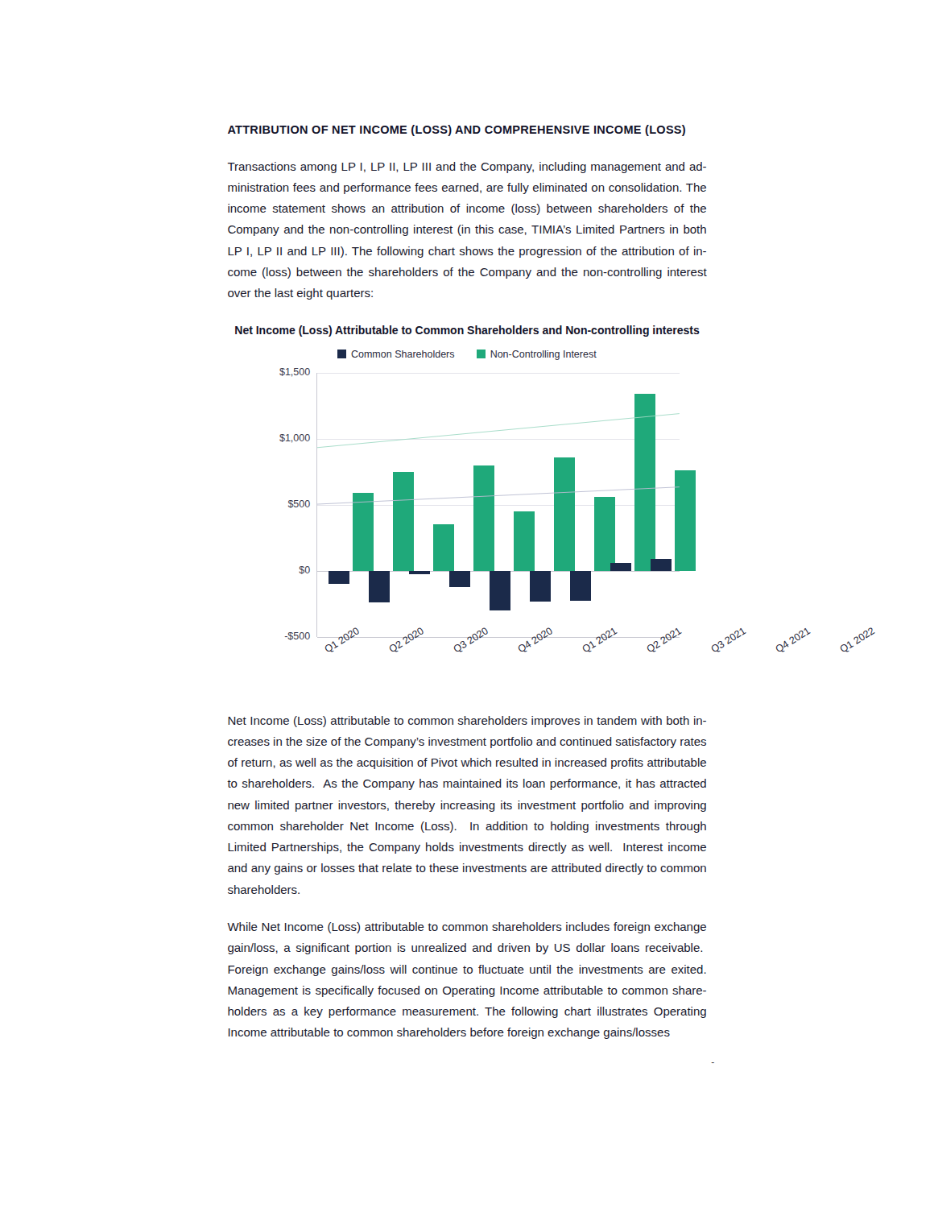Attribution of Net Income (Loss) and Comprehensive Income (Loss)
Transactions among LP I, LP II, LP III and the Company, including management and administration fees and performance fees earned, are fully eliminated on consolidation. The income statement shows an attribution of income (loss) between shareholders of the Company and the non-controlling interest (in this case, TIMIA’s Limited Partners in both LP I, LP II and LP III). The following chart shows the progression of the attribution of income (loss) between the shareholders of the Company and the non-controlling interest over the last eight quarters:
Net Income (Loss) Attributable to Common Shareholders and Non-controlling interests
Common Shareholders
Non-Controlling Interest
$1,500
$1,000
$500
$0
-$500
Q1 2020
Q2 2020
Q3 2020
Q4 2020
Q1 2021
Q2 2021
Q3 2021
Q4 2021
Q1 2022
Net Income (Loss) attributable to common shareholders improves in tandem with both increases in the size of the Company’s investment portfolio and continued satisfactory rates of return, as well as the acquisition of Pivot which resulted in increased profits attributable to shareholders. As the Company has maintained its loan performance, it has attracted new limited partner investors, thereby increasing its investment portfolio and improving common shareholder Net Income (Loss). In addition to holding investments through Limited Partnerships, the Company holds investments directly as well. Interest income and any gains or losses that relate to these investments are attributed directly to common shareholders.
While Net Income (Loss) attributable to common shareholders includes foreign exchange gain/loss, a significant portion is unrealized and driven by US dollar loans receivable. Foreign exchange gains/loss will continue to fluctuate until the investments are exited. Management is specifically focused on Operating Income attributable to common shareholders as a key performance measurement. The following chart illustrates Operating Income attributable to common shareholders before foreign exchange gains/losses
-